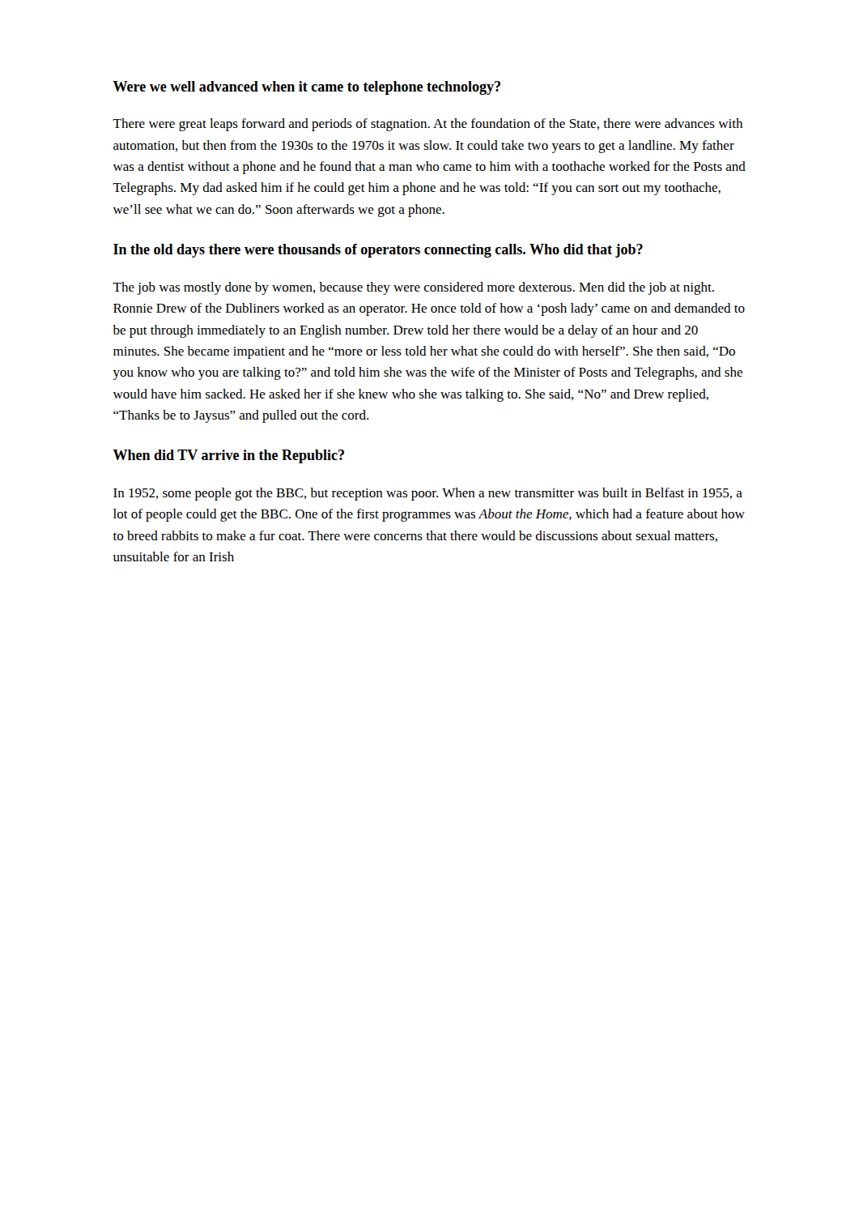Were we well advanced when it came to telephone technology?
There were great leaps forward and periods of stagnation. At the foundation of the State, there were advances with automation, but then from the 1930s to the 1970s it was slow. It could take two years to get a landline. My father was a dentist without a phone and he found that a man who came to him with a toothache worked for the Posts and Telegraphs. My dad asked him if he could get him a phone and he was told: “If you can sort out my toothache, we’ll see what we can do.” Soon afterwards we got a phone.
In the old days there were thousands of operators connecting calls. Who did that job?
The job was mostly done by women, because they were considered more dexterous. Men did the job at night. Ronnie Drew of the Dubliners worked as an operator. He once told of how a ‘posh lady’ came on and demanded to be put through immediately to an English number. Drew told her there would be a delay of an hour and 20 minutes. She became impatient and he “more or less told her what she could do with herself”. She then said, “Do you know who you are talking to?” and told him she was the wife of the Minister of Posts and Telegraphs, and she would have him sacked. He asked her if she knew who she was talking to. She said, “No” and Drew replied, “Thanks be to Jaysus” and pulled out the cord.
When did TV arrive in the Republic?
In 1952, some people got the BBC, but reception was poor. When a new transmitter was built in Belfast in 1955, a lot of people could get the BBC. One of the first programmes was About the Home, which had a feature about how to breed rabbits to make a fur coat. There were concerns that there would be discussions about sexual matters, unsuitable for an Irish